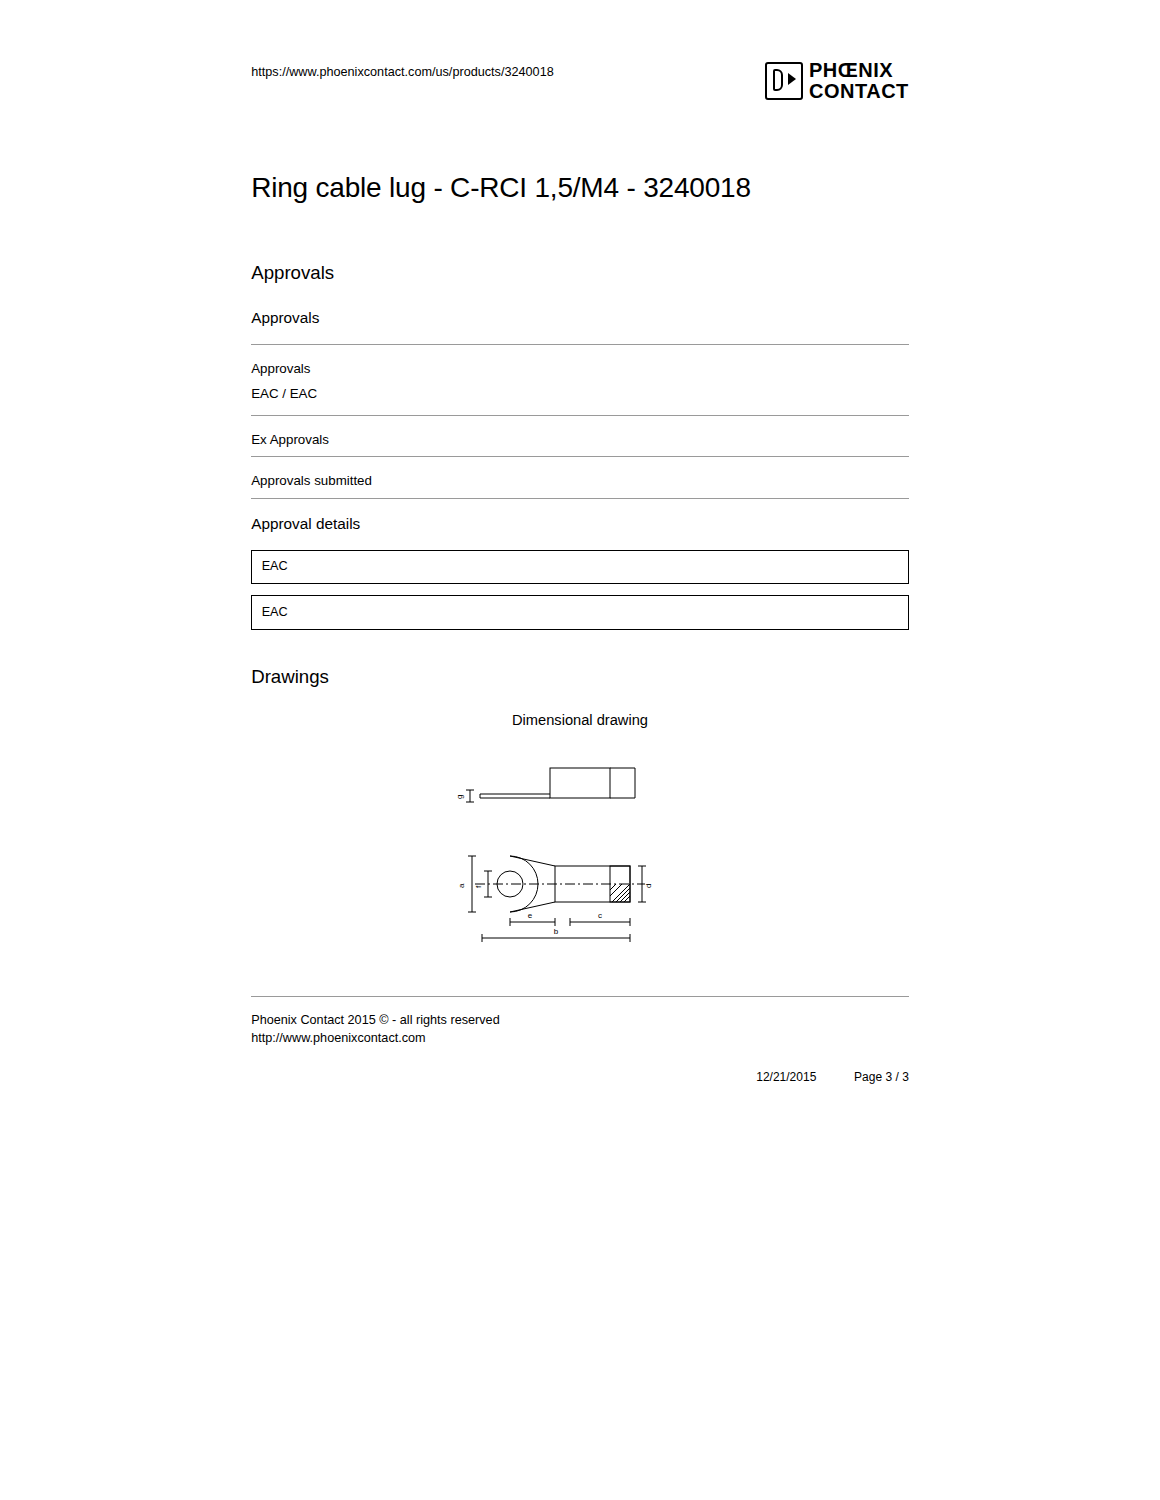https://www.phoenixcontact.com/us/products/3240018
PHŒNIX CONTACT
Ring cable lug - C-RCI 1,5/M4 - 3240018
Approvals
Approvals
Approvals
EAC / EAC
Ex Approvals
Approvals submitted
Approval details
EAC
EAC
Drawings
Dimensional drawing
g a f d e c b
Phoenix Contact 2015 © - all rights reserved
http://www.phoenixcontact.com
12/21/2015 Page 3 / 3